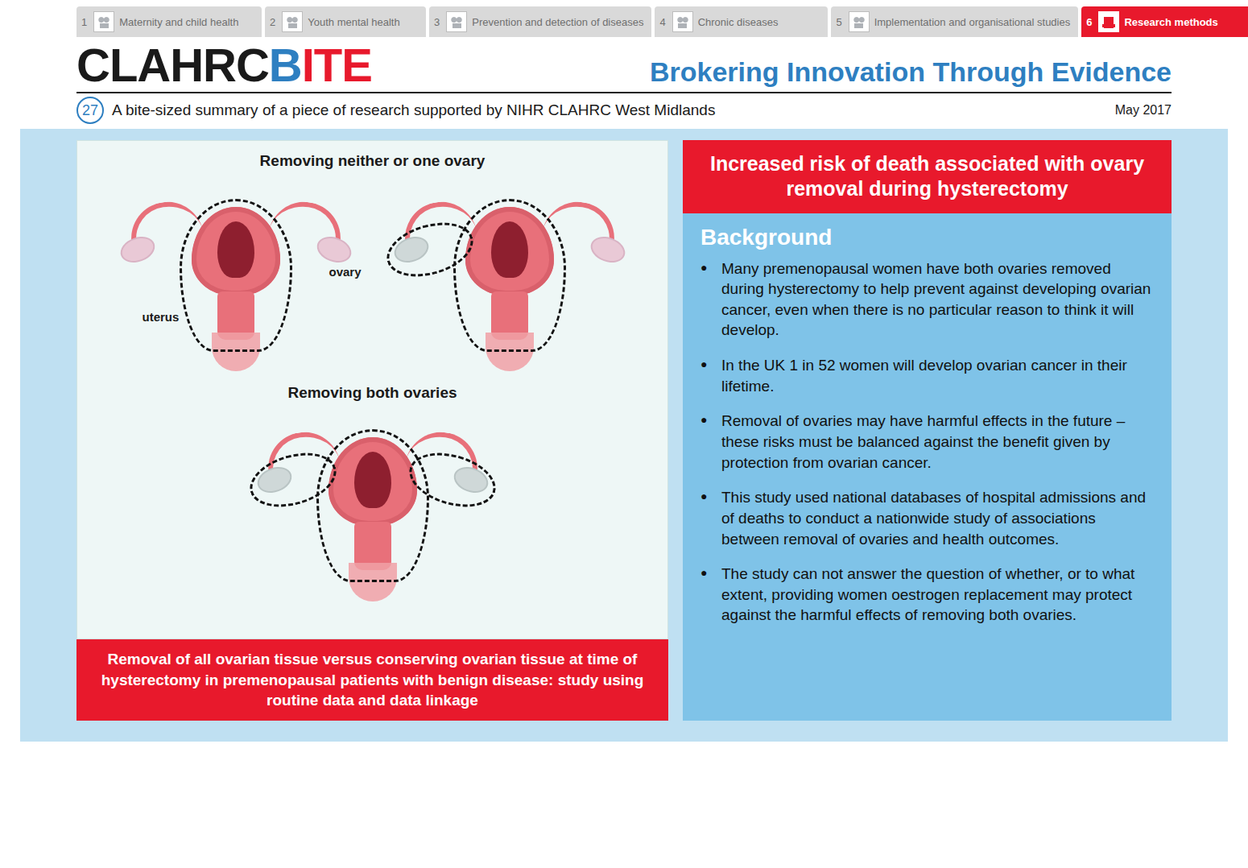1 Maternity and child health
2 Youth mental health
3 Prevention and detection of diseases
4 Chronic diseases
5 Implementation and organisational studies
6 Research methods
CLAHRC BIT E
Brokering Innovation Through Evidence
27 A bite-sized summary of a piece of research supported by NIHR CLAHRC West Midlands
May 2017
Removing neither or one ovary
ovary uterus
Removing both ovaries
Removal of all ovarian tissue versus conserving ovarian tissue at time of hysterectomy in premenopausal patients with benign disease: study using routine data and data linkage
Increased risk of death associated with ovary removal during hysterectomy
Background
Many premenopausal women have both ovaries removed during hysterectomy to help prevent against developing ovarian cancer, even when there is no particular reason to think it will develop.
In the UK 1 in 52 women will develop ovarian cancer in their lifetime.
Removal of ovaries may have harmful effects in the future – these risks must be balanced against the benefit given by protection from ovarian cancer.
This study used national databases of hospital admissions and of deaths to conduct a nationwide study of associations between removal of ovaries and health outcomes.
The study can not answer the question of whether, or to what extent, providing women oestrogen replacement may protect against the harmful effects of removing both ovaries.